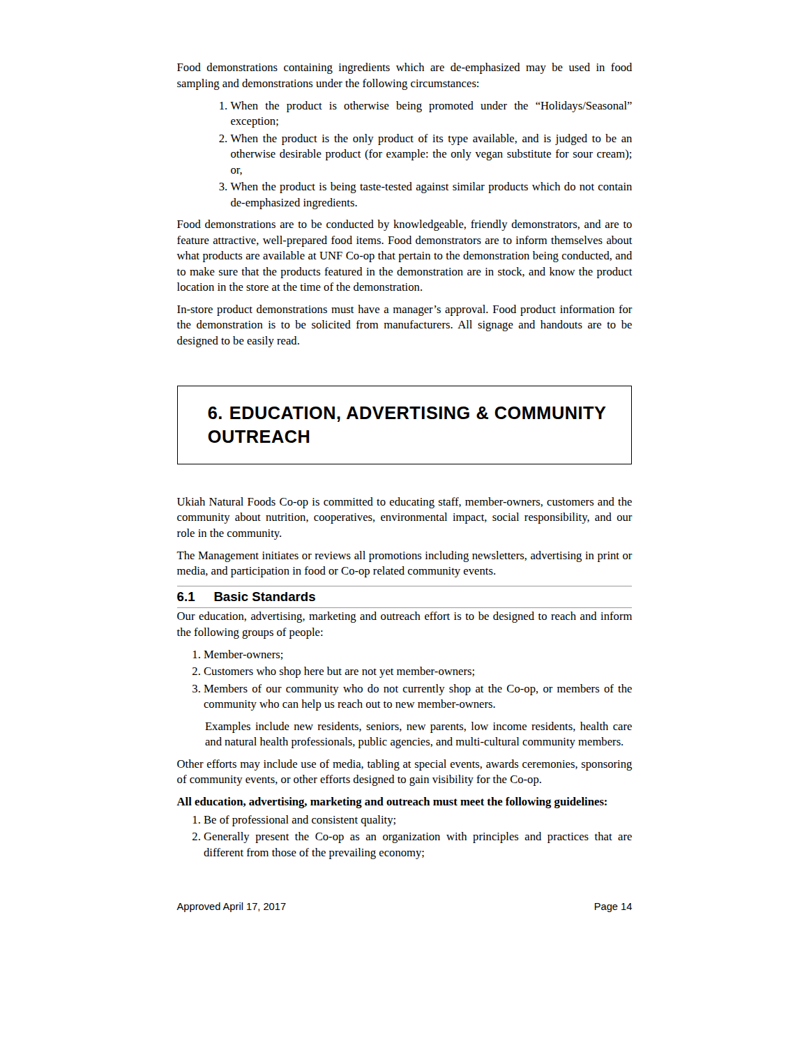Food demonstrations containing ingredients which are de-emphasized may be used in food sampling and demonstrations under the following circumstances:
When the product is otherwise being promoted under the “Holidays/Seasonal” exception;
When the product is the only product of its type available, and is judged to be an otherwise desirable product (for example: the only vegan substitute for sour cream); or,
When the product is being taste-tested against similar products which do not contain de-emphasized ingredients.
Food demonstrations are to be conducted by knowledgeable, friendly demonstrators, and are to feature attractive, well-prepared food items. Food demonstrators are to inform themselves about what products are available at UNF Co-op that pertain to the demonstration being conducted, and to make sure that the products featured in the demonstration are in stock, and know the product location in the store at the time of the demonstration.
In-store product demonstrations must have a manager’s approval. Food product information for the demonstration is to be solicited from manufacturers. All signage and handouts are to be designed to be easily read.
6. EDUCATION, ADVERTISING & COMMUNITY OUTREACH
Ukiah Natural Foods Co-op is committed to educating staff, member-owners, customers and the community about nutrition, cooperatives, environmental impact, social responsibility, and our role in the community.
The Management initiates or reviews all promotions including newsletters, advertising in print or media, and participation in food or Co-op related community events.
6.1 Basic Standards
Our education, advertising, marketing and outreach effort is to be designed to reach and inform the following groups of people:
Member-owners;
Customers who shop here but are not yet member-owners;
Members of our community who do not currently shop at the Co-op, or members of the community who can help us reach out to new member-owners.
Examples include new residents, seniors, new parents, low income residents, health care and natural health professionals, public agencies, and multi-cultural community members.
Other efforts may include use of media, tabling at special events, awards ceremonies, sponsoring of community events, or other efforts designed to gain visibility for the Co-op.
All education, advertising, marketing and outreach must meet the following guidelines:
Be of professional and consistent quality;
Generally present the Co-op as an organization with principles and practices that are different from those of the prevailing economy;
Approved April 17, 2017 Page 14